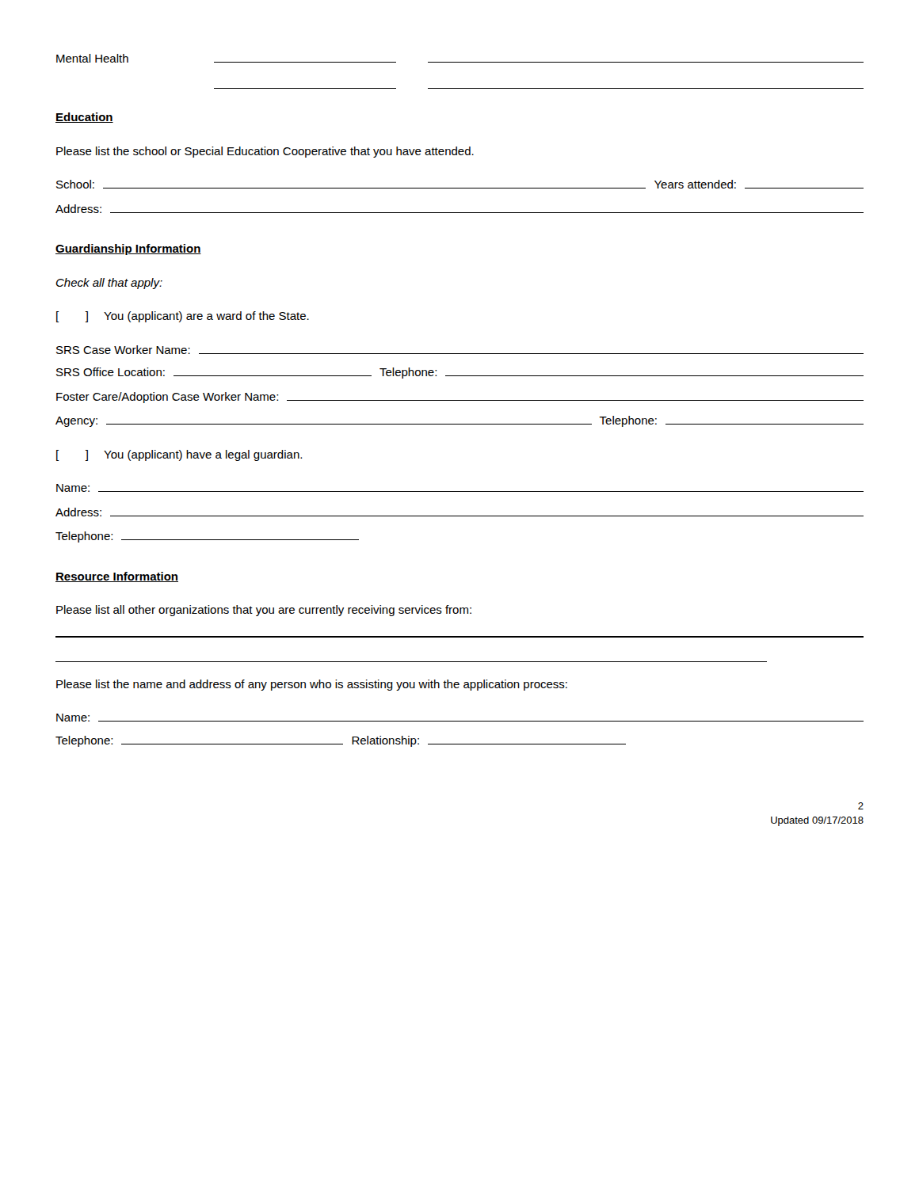Mental Health
Education
Please list the school or Special Education Cooperative that you have attended.
School: Years attended:
Address:
Guardianship Information
Check all that apply:
[ ] You (applicant) are a ward of the State.
SRS Case Worker Name:
SRS Office Location: Telephone:
Foster Care/Adoption Case Worker Name:
Agency: Telephone:
[ ] You (applicant) have a legal guardian.
Name:
Address:
Telephone:
Resource Information
Please list all other organizations that you are currently receiving services from:
Please list the name and address of any person who is assisting you with the application process:
Name:
Telephone: Relationship:
2
Updated 09/17/2018